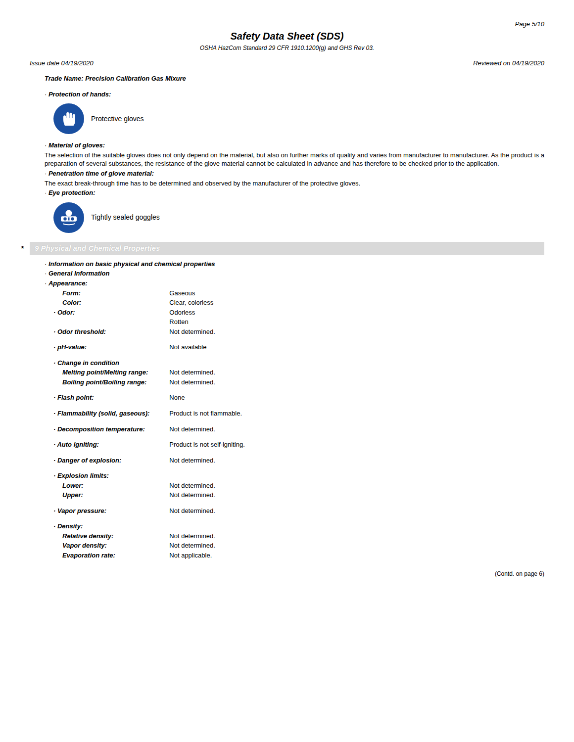Page 5/10
Safety Data Sheet (SDS)
OSHA HazCom Standard 29 CFR 1910.1200(g) and GHS Rev 03.
Issue date 04/19/2020
Reviewed on 04/19/2020
Trade Name: Precision Calibration Gas Mixure
· Protection of hands:
Protective gloves
· Material of gloves:
The selection of the suitable gloves does not only depend on the material, but also on further marks of quality and varies from manufacturer to manufacturer. As the product is a preparation of several substances, the resistance of the glove material cannot be calculated in advance and has therefore to be checked prior to the application.
· Penetration time of glove material:
The exact break-through time has to be determined and observed by the manufacturer of the protective gloves.
· Eye protection:
Tightly sealed goggles
*9 Physical and Chemical Properties
· Information on basic physical and chemical properties
· General Information
· Appearance:
| Form: | Gaseous |
| Color: | Clear, colorless |
| · Odor: | Odorless |
| | Rotten |
| · Odor threshold: | Not determined. |
| · pH-value: | Not available |
| · Change in condition | |
| Melting point/Melting range: | Not determined. |
| Boiling point/Boiling range: | Not determined. |
| · Flash point: | None |
| · Flammability (solid, gaseous): | Product is not flammable. |
| · Decomposition temperature: | Not determined. |
| · Auto igniting: | Product is not self-igniting. |
| · Danger of explosion: | Not determined. |
| · Explosion limits: | |
| Lower: | Not determined. |
| Upper: | Not determined. |
| · Vapor pressure: | Not determined. |
| · Density: | |
| Relative density: | Not determined. |
| Vapor density: | Not determined. |
| Evaporation rate: | Not applicable. |
(Contd. on page 6)